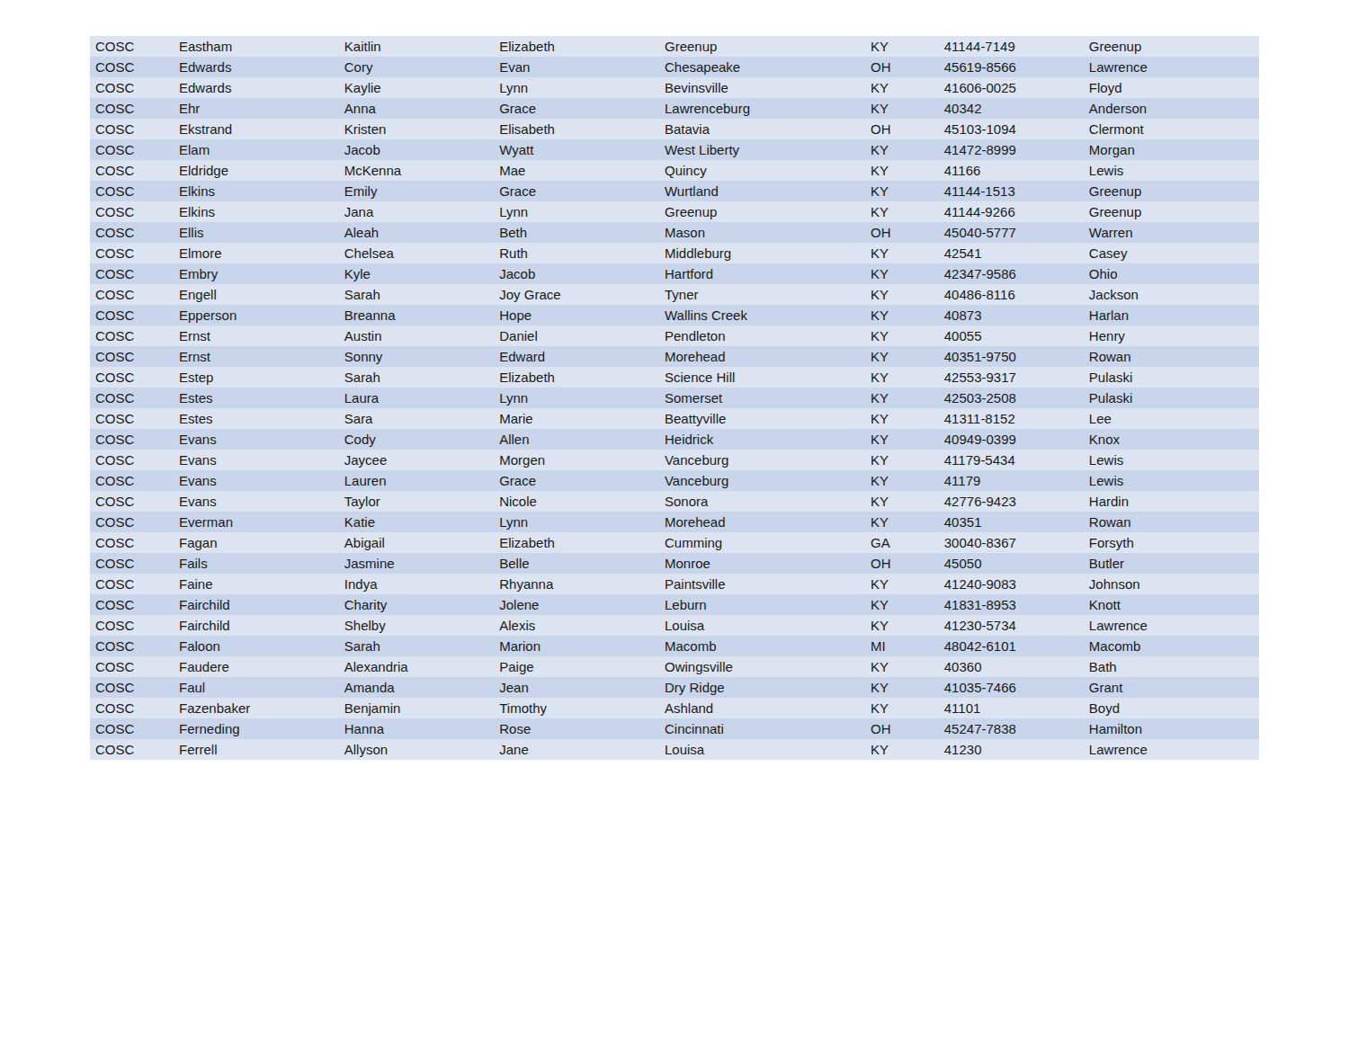| COSC | Eastham | Kaitlin | Elizabeth | Greenup | KY | 41144-7149 | Greenup |
| COSC | Edwards | Cory | Evan | Chesapeake | OH | 45619-8566 | Lawrence |
| COSC | Edwards | Kaylie | Lynn | Bevinsville | KY | 41606-0025 | Floyd |
| COSC | Ehr | Anna | Grace | Lawrenceburg | KY | 40342 | Anderson |
| COSC | Ekstrand | Kristen | Elisabeth | Batavia | OH | 45103-1094 | Clermont |
| COSC | Elam | Jacob | Wyatt | West Liberty | KY | 41472-8999 | Morgan |
| COSC | Eldridge | McKenna | Mae | Quincy | KY | 41166 | Lewis |
| COSC | Elkins | Emily | Grace | Wurtland | KY | 41144-1513 | Greenup |
| COSC | Elkins | Jana | Lynn | Greenup | KY | 41144-9266 | Greenup |
| COSC | Ellis | Aleah | Beth | Mason | OH | 45040-5777 | Warren |
| COSC | Elmore | Chelsea | Ruth | Middleburg | KY | 42541 | Casey |
| COSC | Embry | Kyle | Jacob | Hartford | KY | 42347-9586 | Ohio |
| COSC | Engell | Sarah | Joy Grace | Tyner | KY | 40486-8116 | Jackson |
| COSC | Epperson | Breanna | Hope | Wallins Creek | KY | 40873 | Harlan |
| COSC | Ernst | Austin | Daniel | Pendleton | KY | 40055 | Henry |
| COSC | Ernst | Sonny | Edward | Morehead | KY | 40351-9750 | Rowan |
| COSC | Estep | Sarah | Elizabeth | Science Hill | KY | 42553-9317 | Pulaski |
| COSC | Estes | Laura | Lynn | Somerset | KY | 42503-2508 | Pulaski |
| COSC | Estes | Sara | Marie | Beattyville | KY | 41311-8152 | Lee |
| COSC | Evans | Cody | Allen | Heidrick | KY | 40949-0399 | Knox |
| COSC | Evans | Jaycee | Morgen | Vanceburg | KY | 41179-5434 | Lewis |
| COSC | Evans | Lauren | Grace | Vanceburg | KY | 41179 | Lewis |
| COSC | Evans | Taylor | Nicole | Sonora | KY | 42776-9423 | Hardin |
| COSC | Everman | Katie | Lynn | Morehead | KY | 40351 | Rowan |
| COSC | Fagan | Abigail | Elizabeth | Cumming | GA | 30040-8367 | Forsyth |
| COSC | Fails | Jasmine | Belle | Monroe | OH | 45050 | Butler |
| COSC | Faine | Indya | Rhyanna | Paintsville | KY | 41240-9083 | Johnson |
| COSC | Fairchild | Charity | Jolene | Leburn | KY | 41831-8953 | Knott |
| COSC | Fairchild | Shelby | Alexis | Louisa | KY | 41230-5734 | Lawrence |
| COSC | Faloon | Sarah | Marion | Macomb | MI | 48042-6101 | Macomb |
| COSC | Faudere | Alexandria | Paige | Owingsville | KY | 40360 | Bath |
| COSC | Faul | Amanda | Jean | Dry Ridge | KY | 41035-7466 | Grant |
| COSC | Fazenbaker | Benjamin | Timothy | Ashland | KY | 41101 | Boyd |
| COSC | Ferneding | Hanna | Rose | Cincinnati | OH | 45247-7838 | Hamilton |
| COSC | Ferrell | Allyson | Jane | Louisa | KY | 41230 | Lawrence |